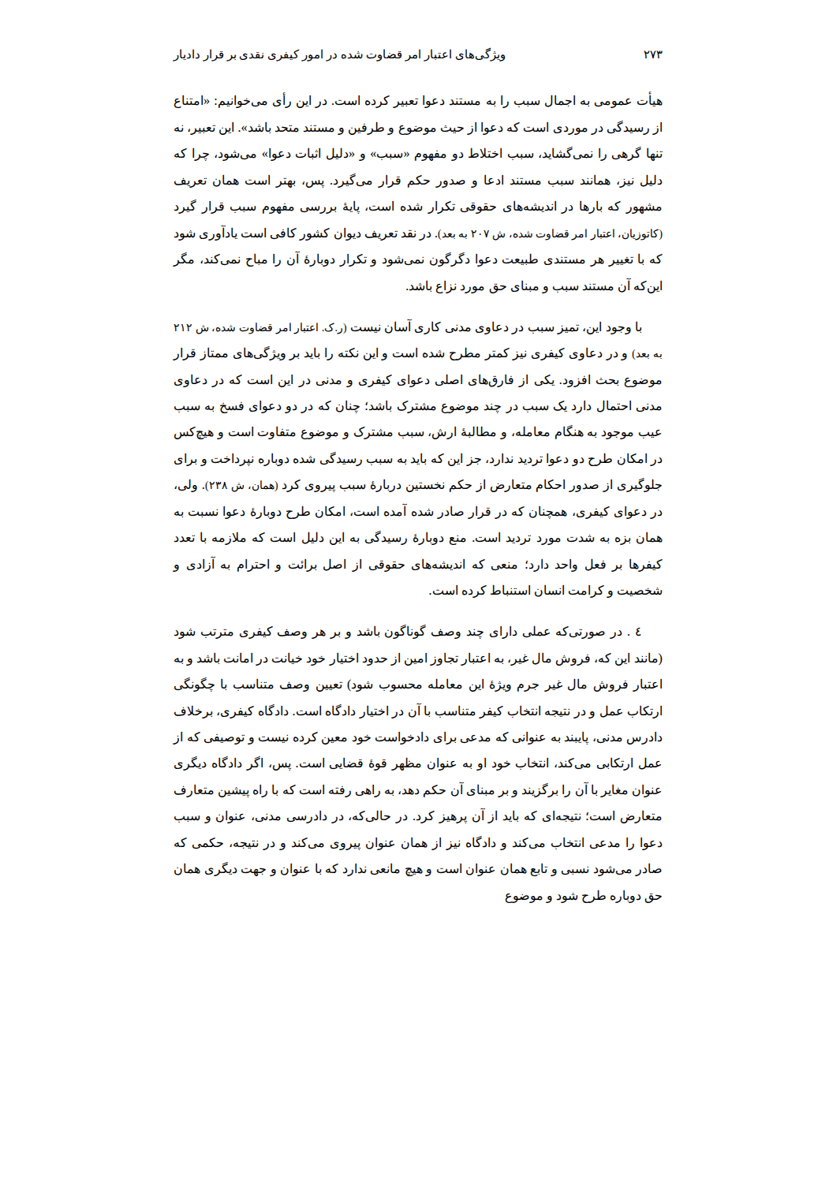۲۷۳ ویژگی‌های اعتبار امر قضاوت شده در امور کیفری نقدی بر قرار دادیار
هیأت عمومی به اجمال سبب را به مستند دعوا تعبیر کرده است. در این رأی می‌خوانیم: «امتناع از رسیدگی در موردی است که دعوا از حیث موضوع و طرفین و مستند متحد باشد». این تعبیر، نه تنها گرهی را نمی‌گشاید، سبب اختلاط دو مفهوم «سبب» و «دلیل اثبات دعوا» می‌شود، چرا که دلیل نیز، همانند سبب مستند ادعا و صدور حکم قرار می‌گیرد. پس، بهتر است همان تعریف مشهور که بارها در اندیشه‌های حقوقی تکرار شده است، پایهٔ بررسی مفهوم سبب قرار گیرد (کاتوزیان، اعتبار امر قضاوت شده، ش ۲۰۷ به بعد). در نقد تعریف دیوان کشور کافی است یادآوری شود که با تغییر هر مستندی طبیعت دعوا دگرگون نمی‌شود و تکرار دوبارهٔ آن را مباح نمی‌کند، مگر این‌که آن مستند سبب و مبنای حق مورد نزاع باشد.
با وجود این، تمیز سبب در دعاوی مدنی کاری آسان نیست (ر.ک. اعتبار امر قضاوت شده، ش ۲۱۲ به بعد) و در دعاوی کیفری نیز کمتر مطرح شده است و این نکته را باید بر ویژگی‌های ممتاز قرار موضوع بحث افزود. یکی از فارق‌های اصلی دعوای کیفری و مدنی در این است که در دعاوی مدنی احتمال دارد یک سبب در چند موضوع مشترک باشد؛ چنان که در دو دعوای فسخ به سبب عیب موجود به هنگام معامله، و مطالبهٔ ارش، سبب مشترک و موضوع متفاوت است و هیچ‌کس در امکان طرح دو دعوا تردید ندارد، جز این که باید به سبب رسیدگی شده دوباره نپرداخت و برای جلوگیری از صدور احکام متعارض از حکم نخستین دربارهٔ سبب پیروی کرد (همان، ش ۲۳۸). ولی، در دعوای کیفری، همچنان که در قرار صادر شده آمده است، امکان طرح دوبارهٔ دعوا نسبت به همان بزه به شدت مورد تردید است. منع دوبارهٔ رسیدگی به این دلیل است که ملازمه با تعدد کیفرها بر فعل واحد دارد؛ منعی که اندیشه‌های حقوقی از اصل برائت و احترام به آزادی و شخصیت و کرامت انسان استنباط کرده است.
٤ . در صورتی‌که عملی دارای چند وصف گوناگون باشد و بر هر وصف کیفری مترتب شود (مانند این که، فروش مال غیر، به اعتبار تجاوز امین از حدود اختیار خود خیانت در امانت باشد و به اعتبار فروش مال غیر جرم ویژهٔ این معامله محسوب شود) تعیین وصف متناسب با چگونگی ارتکاب عمل و در نتیجه انتخاب کیفر متناسب با آن در اختیار دادگاه است. دادگاه کیفری، برخلاف دادرس مدنی، پایبند به عنوانی که مدعی برای دادخواست خود معین کرده نیست و توصیفی که از عمل ارتکابی می‌کند، انتخاب خود او به عنوان مظهر قوهٔ قضایی است. پس، اگر دادگاه دیگری عنوان مغایر با آن را برگزیند و بر مبنای آن حکم دهد، به راهی رفته است که با راه پیشین متعارف متعارض است؛ نتیجه‌ای که باید از آن پرهیز کرد. در حالی‌که، در دادرسی مدنی، عنوان و سبب دعوا را مدعی انتخاب می‌کند و دادگاه نیز از همان عنوان پیروی می‌کند و در نتیجه، حکمی که صادر می‌شود نسبی و تابع همان عنوان است و هیچ مانعی ندارد که با عنوان و جهت دیگری همان حق دوباره طرح شود و موضوع